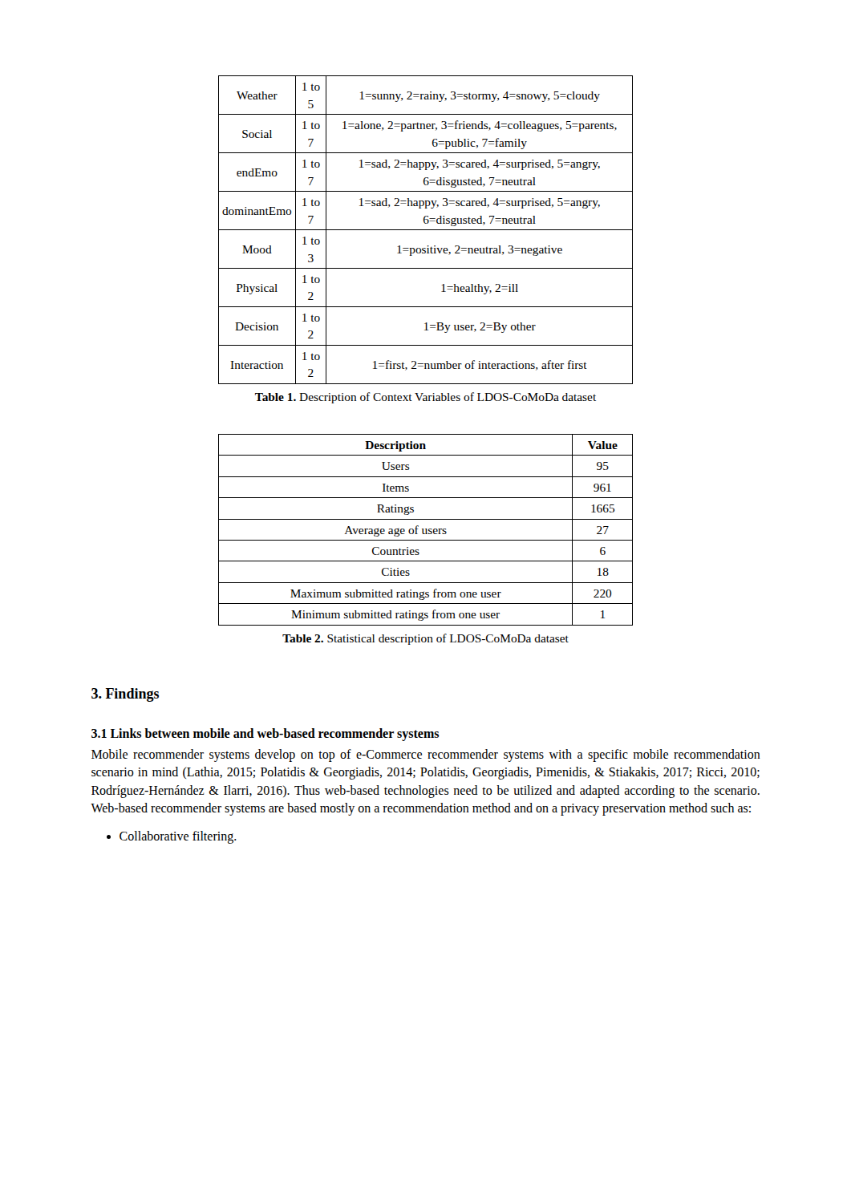| Weather | 1 to 5 | 1=sunny, 2=rainy, 3=stormy, 4=snowy, 5=cloudy |
| Social | 1 to 7 | 1=alone, 2=partner, 3=friends, 4=colleagues, 5=parents, 6=public, 7=family |
| endEmo | 1 to 7 | 1=sad, 2=happy, 3=scared, 4=surprised, 5=angry, 6=disgusted, 7=neutral |
| dominantEmo | 1 to 7 | 1=sad, 2=happy, 3=scared, 4=surprised, 5=angry, 6=disgusted, 7=neutral |
| Mood | 1 to 3 | 1=positive, 2=neutral, 3=negative |
| Physical | 1 to 2 | 1=healthy, 2=ill |
| Decision | 1 to 2 | 1=By user, 2=By other |
| Interaction | 1 to 2 | 1=first, 2=number of interactions, after first |
Table 1. Description of Context Variables of LDOS-CoMoDa dataset
| Description | Value |
| --- | --- |
| Users | 95 |
| Items | 961 |
| Ratings | 1665 |
| Average age of users | 27 |
| Countries | 6 |
| Cities | 18 |
| Maximum submitted ratings from one user | 220 |
| Minimum submitted ratings from one user | 1 |
Table 2. Statistical description of LDOS-CoMoDa dataset
3. Findings
3.1 Links between mobile and web-based recommender systems
Mobile recommender systems develop on top of e-Commerce recommender systems with a specific mobile recommendation scenario in mind (Lathia, 2015; Polatidis & Georgiadis, 2014; Polatidis, Georgiadis, Pimenidis, & Stiakakis, 2017; Ricci, 2010; Rodríguez-Hernández & Ilarri, 2016). Thus web-based technologies need to be utilized and adapted according to the scenario. Web-based recommender systems are based mostly on a recommendation method and on a privacy preservation method such as:
Collaborative filtering.